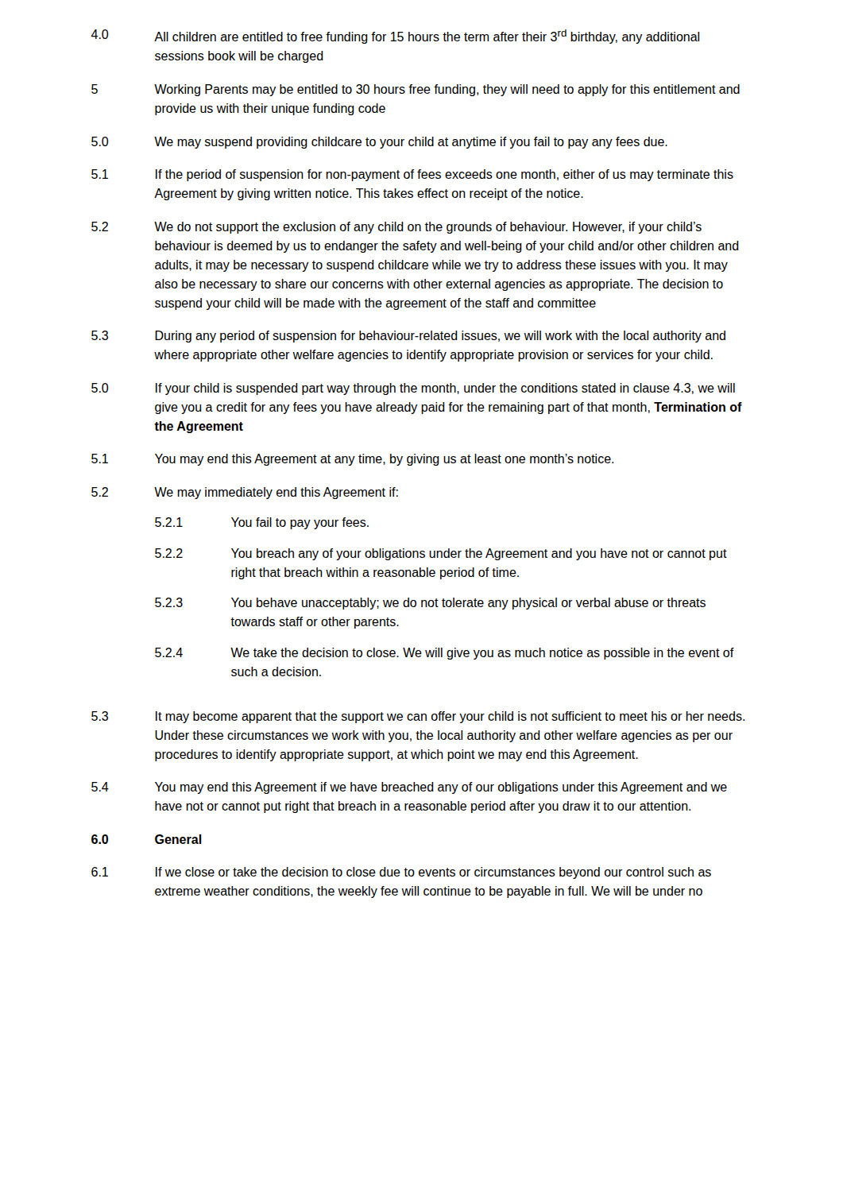4.0 All children are entitled to free funding for 15 hours the term after their 3rd birthday, any additional sessions book will be charged
5 Working Parents may be entitled to 30 hours free funding, they will need to apply for this entitlement and provide us with their unique funding code
5.0 We may suspend providing childcare to your child at anytime if you fail to pay any fees due.
5.1 If the period of suspension for non-payment of fees exceeds one month, either of us may terminate this Agreement by giving written notice. This takes effect on receipt of the notice.
5.2 We do not support the exclusion of any child on the grounds of behaviour. However, if your child’s behaviour is deemed by us to endanger the safety and well-being of your child and/or other children and adults, it may be necessary to suspend childcare while we try to address these issues with you. It may also be necessary to share our concerns with other external agencies as appropriate. The decision to suspend your child will be made with the agreement of the staff and committee
5.3 During any period of suspension for behaviour-related issues, we will work with the local authority and where appropriate other welfare agencies to identify appropriate provision or services for your child.
5.0 If your child is suspended part way through the month, under the conditions stated in clause 4.3, we will give you a credit for any fees you have already paid for the remaining part of that month, Termination of the Agreement
5.1 You may end this Agreement at any time, by giving us at least one month’s notice.
5.2 We may immediately end this Agreement if:
5.2.1 You fail to pay your fees.
5.2.2 You breach any of your obligations under the Agreement and you have not or cannot put right that breach within a reasonable period of time.
5.2.3 You behave unacceptably; we do not tolerate any physical or verbal abuse or threats towards staff or other parents.
5.2.4 We take the decision to close. We will give you as much notice as possible in the event of such a decision.
5.3 It may become apparent that the support we can offer your child is not sufficient to meet his or her needs. Under these circumstances we work with you, the local authority and other welfare agencies as per our procedures to identify appropriate support, at which point we may end this Agreement.
5.4 You may end this Agreement if we have breached any of our obligations under this Agreement and we have not or cannot put right that breach in a reasonable period after you draw it to our attention.
6.0 General
6.1 If we close or take the decision to close due to events or circumstances beyond our control such as extreme weather conditions, the weekly fee will continue to be payable in full. We will be under no